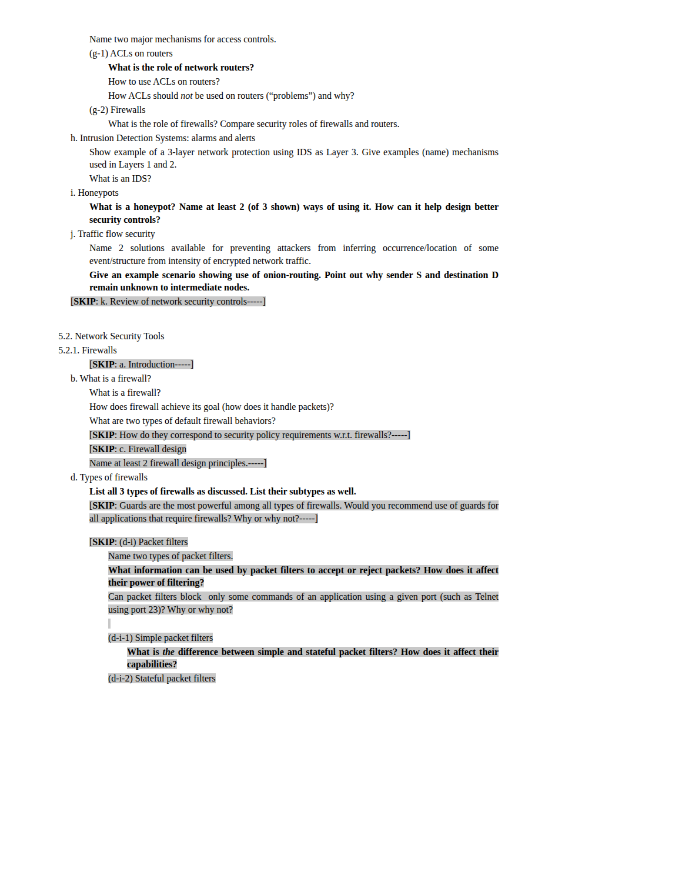Name two major mechanisms for access controls.
(g-1) ACLs on routers
What is the role of network routers?
How to use ACLs on routers?
How ACLs should not be used on routers (“problems”) and why?
(g-2) Firewalls
What is the role of firewalls? Compare security roles of firewalls and routers.
h. Intrusion Detection Systems: alarms and alerts
Show example of a 3-layer network protection using IDS as Layer 3. Give examples (name) mechanisms used in Layers 1 and 2.
What is an IDS?
i. Honeypots
What is a honeypot? Name at least 2 (of 3 shown) ways of using it. How can it help design better security controls?
j. Traffic flow security
Name 2 solutions available for preventing attackers from inferring occurrence/location of some event/structure from intensity of encrypted network traffic.
Give an example scenario showing use of onion-routing. Point out why sender S and destination D remain unknown to intermediate nodes.
[SKIP: k. Review of network security controls-----]
5.2. Network Security Tools
5.2.1. Firewalls
[SKIP: a. Introduction-----]
b. What is a firewall?
What is a firewall?
How does firewall achieve its goal (how does it handle packets)?
What are two types of default firewall behaviors?
[SKIP: How do they correspond to security policy requirements w.r.t. firewalls?-----]
[SKIP: c. Firewall design
Name at least 2 firewall design principles.-----]
d. Types of firewalls
List all 3 types of firewalls as discussed. List their subtypes as well.
[SKIP: Guards are the most powerful among all types of firewalls. Would you recommend use of guards for all applications that require firewalls? Why or why not?-----]
[SKIP: (d-i) Packet filters
Name two types of packet filters.
What information can be used by packet filters to accept or reject packets? How does it affect their power of filtering?
Can packet filters block only some commands of an application using a given port (such as Telnet using port 23)? Why or why not?
(d-i-1) Simple packet filters
What is the difference between simple and stateful packet filters? How does it affect their capabilities?
(d-i-2) Stateful packet filters